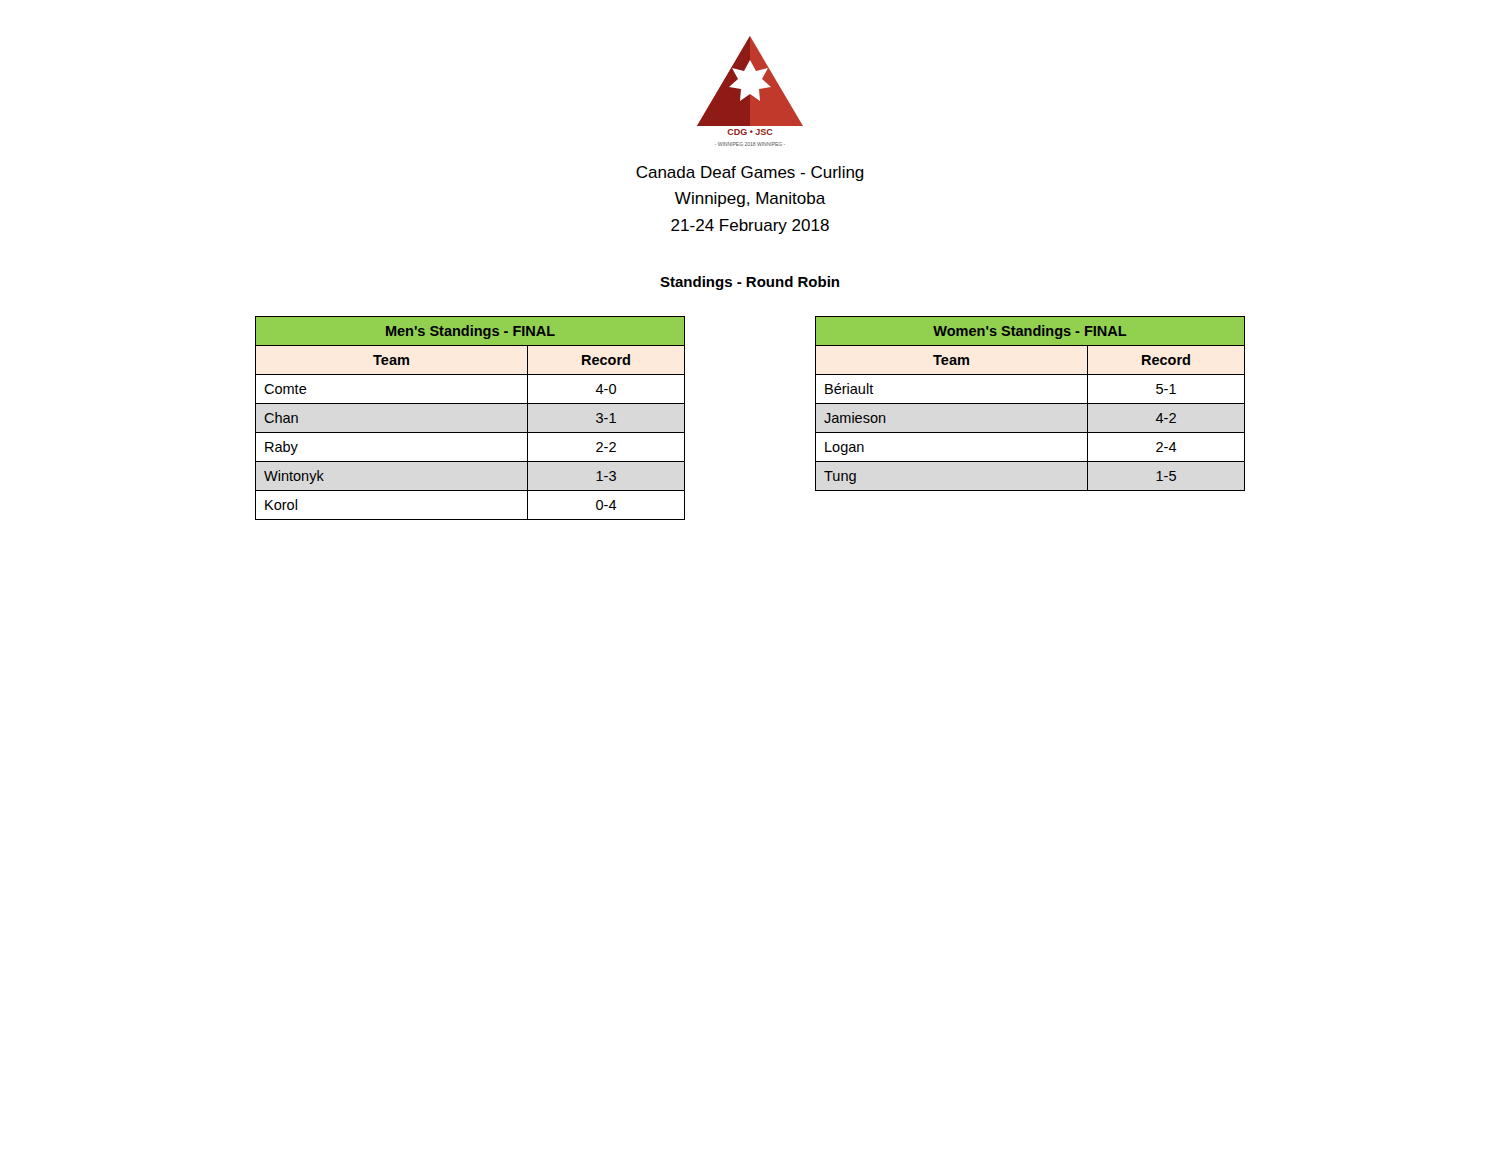CDG • JSC - WINNIPEG 2018 WINNIPEG -
Canada Deaf Games - Curling
Winnipeg, Manitoba
21-24 February 2018
Standings - Round Robin
| Men's Standings - FINAL |
| --- |
| Team | Record |
| Comte | 4-0 |
| Chan | 3-1 |
| Raby | 2-2 |
| Wintonyk | 1-3 |
| Korol | 0-4 |
| Women's Standings - FINAL |
| --- |
| Team | Record |
| Bériault | 5-1 |
| Jamieson | 4-2 |
| Logan | 2-4 |
| Tung | 1-5 |